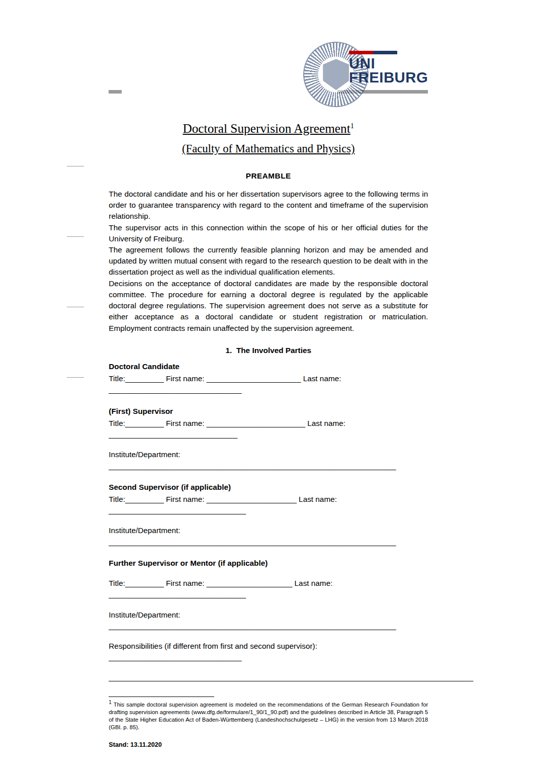UNI
FREIBURG
Doctoral Supervision Agreement 1
(Faculty of Mathematics and Physics)
PREAMBLE
The doctoral candidate and his or her dissertation supervisors agree to the following terms in order to guarantee transparency with regard to the content and timeframe of the supervision relationship.
The supervisor acts in this connection within the scope of his or her official duties for the University of Freiburg.
The agreement follows the currently feasible planning horizon and may be amended and updated by written mutual consent with regard to the research question to be dealt with in the dissertation project as well as the individual qualification elements.
Decisions on the acceptance of doctoral candidates are made by the responsible doctoral committee. The procedure for earning a doctoral degree is regulated by the applicable doctoral degree regulations. The supervision agreement does not serve as a substitute for either acceptance as a doctoral candidate or student registration or matriculation. Employment contracts remain unaffected by the supervision agreement.
1. The Involved Parties
Doctoral Candidate
Title:_________ First name: ______________________ Last name: _______________________________
(First) Supervisor
Title:_________ First name: _______________________ Last name: ______________________________
Institute/Department: ___________________________________________________________________
Second Supervisor (if applicable)
Title:_________ First name: _____________________ Last name: ________________________________
Institute/Department: ___________________________________________________________________
Further Supervisor or Mentor (if applicable)
Title:_________ First name: ____________________ Last name: ________________________________
Institute/Department: ___________________________________________________________________
Responsibilities (if different from first and second supervisor): _______________________________
_____________________________________________________________________________________
1 This sample doctoral supervision agreement is modeled on the recommendations of the German Research Foundation for drafting supervision agreements (www.dfg.de/formulare/1_90/1_90.pdf) and the guidelines described in Article 38, Paragraph 5 of the State Higher Education Act of Baden-Württemberg (Landeshochschulgesetz – LHG) in the version from 13 March 2018 (GBl. p. 85).
Stand: 13.11.2020